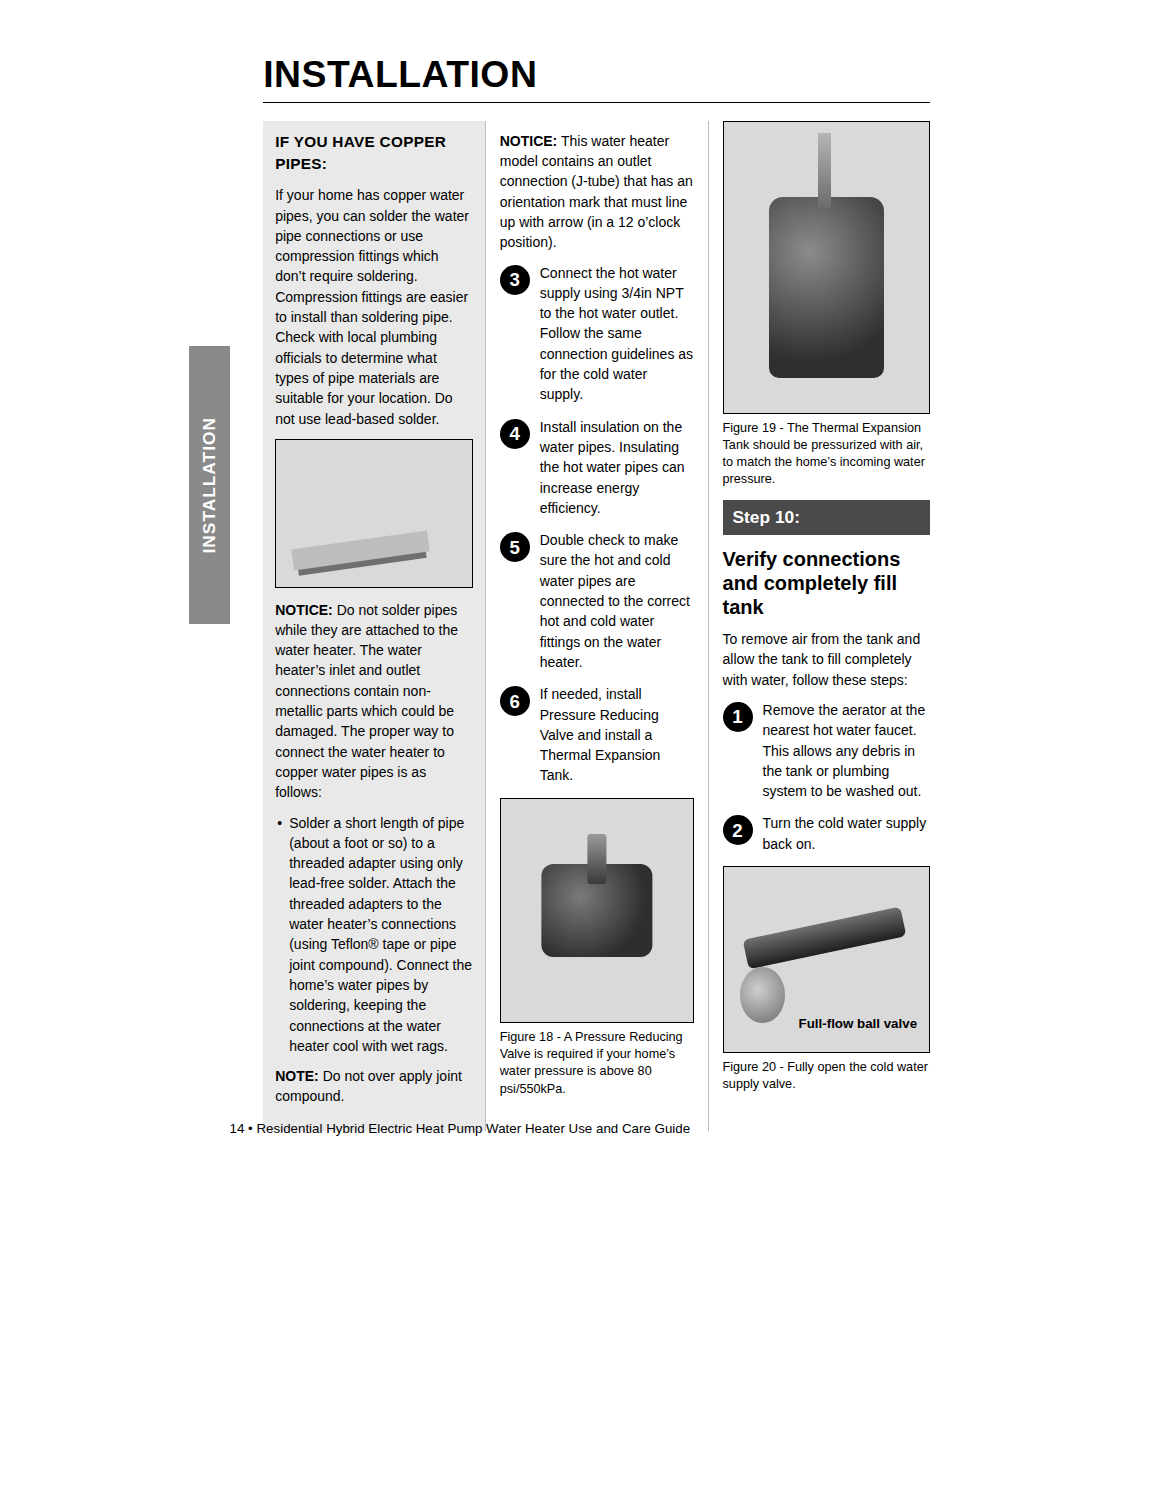INSTALLATION
INSTALLATION
IF YOU HAVE COPPER PIPES:
If your home has copper water pipes, you can solder the water pipe connections or use compression fittings which don’t require soldering. Compression fittings are easier to install than soldering pipe. Check with local plumbing officials to determine what types of pipe materials are suitable for your location. Do not use lead-based solder.
NOTICE: Do not solder pipes while they are attached to the water heater. The water heater’s inlet and outlet connections contain non-metallic parts which could be damaged. The proper way to connect the water heater to copper water pipes is as follows:
Solder a short length of pipe (about a foot or so) to a threaded adapter using only lead-free solder. Attach the threaded adapters to the water heater’s connections (using Teflon® tape or pipe joint compound). Connect the home’s water pipes by soldering, keeping the connections at the water heater cool with wet rags.
NOTE: Do not over apply joint compound.
NOTICE: This water heater model contains an outlet connection (J-tube) that has an orientation mark that must line up with arrow (in a 12 o’clock position).
3
Connect the hot water supply using 3/4in NPT to the hot water outlet. Follow the same connection guidelines as for the cold water supply.
4
Install insulation on the water pipes. Insulating the hot water pipes can increase energy efficiency.
5
Double check to make sure the hot and cold water pipes are connected to the correct hot and cold water fittings on the water heater.
6
If needed, install Pressure Reducing Valve and install a Thermal Expansion Tank.
Figure 18 - A Pressure Reducing Valve is required if your home’s water pressure is above 80 psi/550kPa.
Figure 19 - The Thermal Expansion Tank should be pressurized with air, to match the home’s incoming water pressure.
Step 10:
Verify connections and completely fill tank
To remove air from the tank and allow the tank to fill completely with water, follow these steps:
1
Remove the aerator at the nearest hot water faucet. This allows any debris in the tank or plumbing system to be washed out.
2
Turn the cold water supply back on.
Full-flow ball valve
Figure 20 - Fully open the cold water supply valve.
14 • Residential Hybrid Electric Heat Pump Water Heater Use and Care Guide